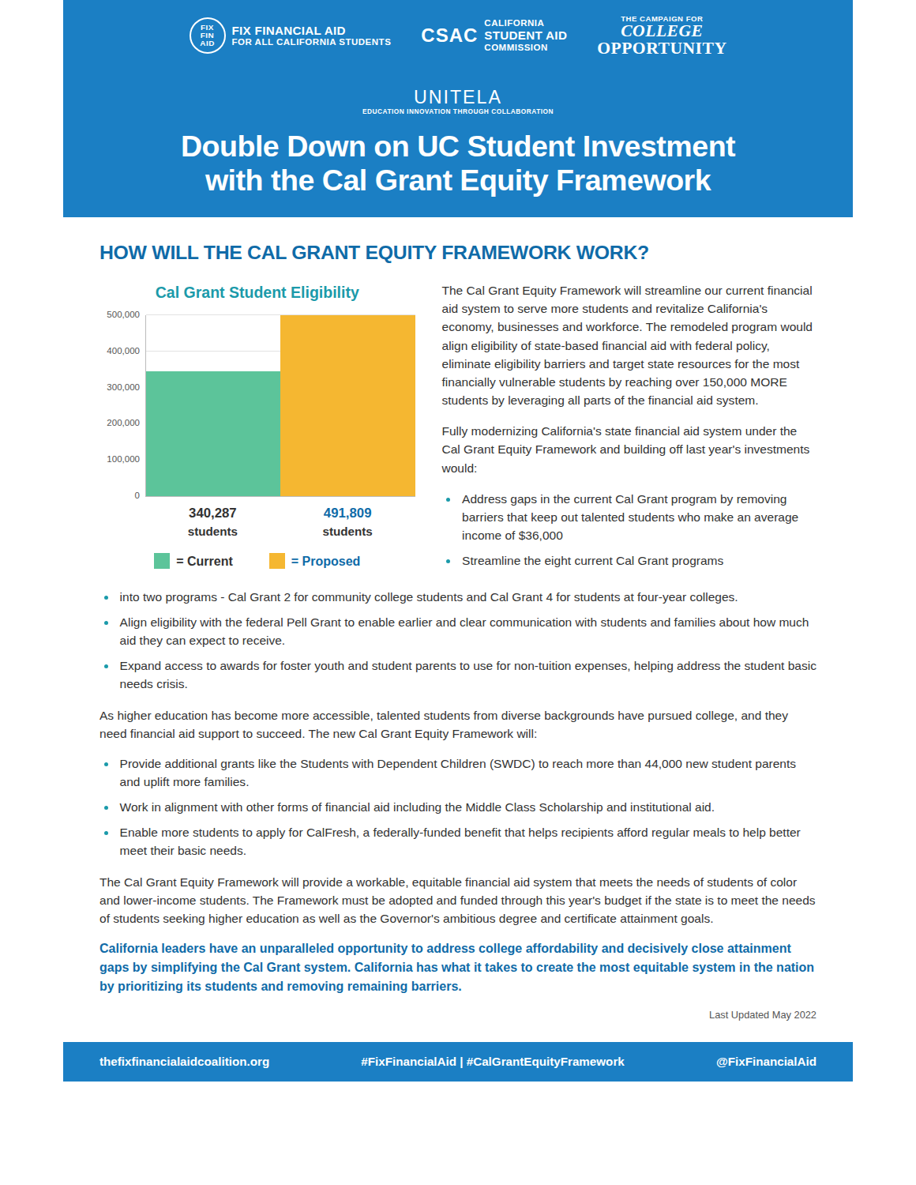FIX
FIN
AID
Fix Financial Aid For All California Students
CSAC
California
Student Aid Commission
The Campaign for College Opportunity
UNITELA Education Innovation Through Collaboration
Double Down on UC Student Investment
with the Cal Grant Equity Framework
HOW WILL THE CAL GRANT EQUITY FRAMEWORK WORK?
Cal Grant Student Eligibility
500,000
400,000
300,000
200,000
100,000
0
340,287 students
491,809 students
= Current
= Proposed
The Cal Grant Equity Framework will streamline our current financial aid system to serve more students and revitalize California's economy, businesses and workforce. The remodeled program would align eligibility of state-based financial aid with federal policy, eliminate eligibility barriers and target state resources for the most financially vulnerable students by reaching over 150,000 MORE students by leveraging all parts of the financial aid system.
Fully modernizing California's state financial aid system under the Cal Grant Equity Framework and building off last year's investments would:
Address gaps in the current Cal Grant program by removing barriers that keep out talented students who make an average income of $36,000
Streamline the eight current Cal Grant programs
into two programs - Cal Grant 2 for community college students and Cal Grant 4 for students at four-year colleges.
Align eligibility with the federal Pell Grant to enable earlier and clear communication with students and families about how much aid they can expect to receive.
Expand access to awards for foster youth and student parents to use for non-tuition expenses, helping address the student basic needs crisis.
As higher education has become more accessible, talented students from diverse backgrounds have pursued college, and they need financial aid support to succeed. The new Cal Grant Equity Framework will:
Provide additional grants like the Students with Dependent Children (SWDC) to reach more than 44,000 new student parents and uplift more families.
Work in alignment with other forms of financial aid including the Middle Class Scholarship and institutional aid.
Enable more students to apply for CalFresh, a federally-funded benefit that helps recipients afford regular meals to help better meet their basic needs.
The Cal Grant Equity Framework will provide a workable, equitable financial aid system that meets the needs of students of color and lower-income students. The Framework must be adopted and funded through this year's budget if the state is to meet the needs of students seeking higher education as well as the Governor's ambitious degree and certificate attainment goals.
California leaders have an unparalleled opportunity to address college affordability and decisively close attainment gaps by simplifying the Cal Grant system. California has what it takes to create the most equitable system in the nation by prioritizing its students and removing remaining barriers.
Last Updated May 2022
thefixfinancialaidcoalition.org #FixFinancialAid | #CalGrantEquityFramework @FixFinancialAid